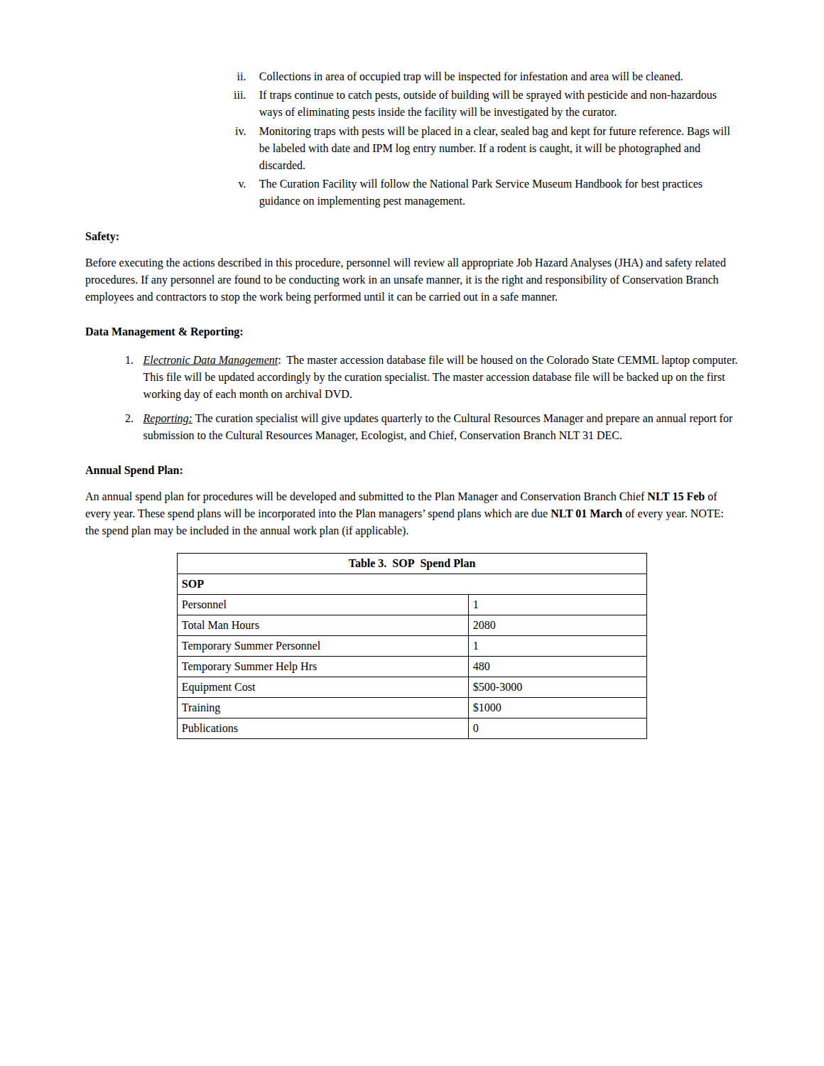Collections in area of occupied trap will be inspected for infestation and area will be cleaned.
If traps continue to catch pests, outside of building will be sprayed with pesticide and non-hazardous ways of eliminating pests inside the facility will be investigated by the curator.
Monitoring traps with pests will be placed in a clear, sealed bag and kept for future reference. Bags will be labeled with date and IPM log entry number. If a rodent is caught, it will be photographed and discarded.
The Curation Facility will follow the National Park Service Museum Handbook for best practices guidance on implementing pest management.
Safety:
Before executing the actions described in this procedure, personnel will review all appropriate Job Hazard Analyses (JHA) and safety related procedures. If any personnel are found to be conducting work in an unsafe manner, it is the right and responsibility of Conservation Branch employees and contractors to stop the work being performed until it can be carried out in a safe manner.
Data Management & Reporting:
Electronic Data Management: The master accession database file will be housed on the Colorado State CEMML laptop computer. This file will be updated accordingly by the curation specialist. The master accession database file will be backed up on the first working day of each month on archival DVD.
Reporting: The curation specialist will give updates quarterly to the Cultural Resources Manager and prepare an annual report for submission to the Cultural Resources Manager, Ecologist, and Chief, Conservation Branch NLT 31 DEC.
Annual Spend Plan:
An annual spend plan for procedures will be developed and submitted to the Plan Manager and Conservation Branch Chief NLT 15 Feb of every year. These spend plans will be incorporated into the Plan managers’ spend plans which are due NLT 01 March of every year. NOTE: the spend plan may be included in the annual work plan (if applicable).
Table 3. SOP Spend Plan
| SOP |
| --- |
| Personnel | 1 |
| Total Man Hours | 2080 |
| Temporary Summer Personnel | 1 |
| Temporary Summer Help Hrs | 480 |
| Equipment Cost | $500-3000 |
| Training | $1000 |
| Publications | 0 |